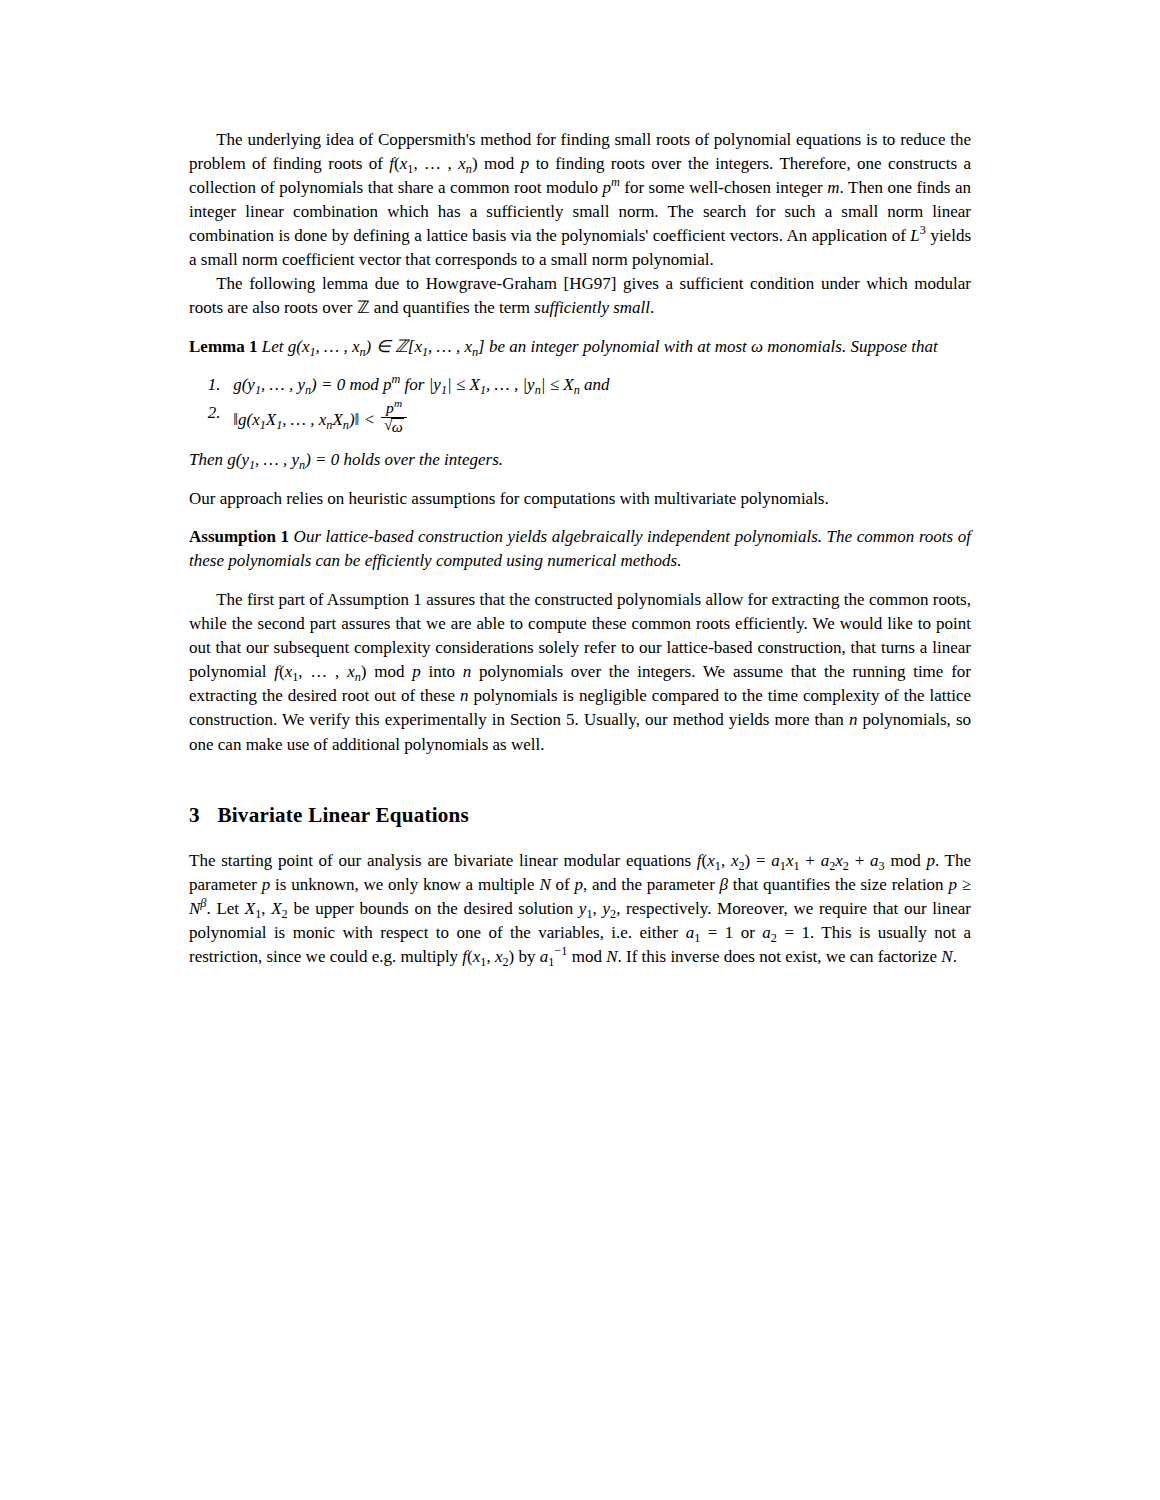The underlying idea of Coppersmith's method for finding small roots of polynomial equations is to reduce the problem of finding roots of f(x1, … , xn) mod p to finding roots over the integers. Therefore, one constructs a collection of polynomials that share a common root modulo pm for some well-chosen integer m. Then one finds an integer linear combination which has a sufficiently small norm. The search for such a small norm linear combination is done by defining a lattice basis via the polynomials' coefficient vectors. An application of L3 yields a small norm coefficient vector that corresponds to a small norm polynomial.
The following lemma due to Howgrave-Graham [HG97] gives a sufficient condition under which modular roots are also roots over ℤ and quantifies the term sufficiently small.
Lemma 1 Let g(x1, … , xn) ∈ ℤ[x1, … , xn] be an integer polynomial with at most ω monomials. Suppose that
g(y1, … , yn) = 0 mod pm for |y1| ≤ X1, … , |yn| ≤ Xn and
‖g(x1X1, … , xnXn)‖ < pm ω
Then g(y1, … , yn) = 0 holds over the integers.
Our approach relies on heuristic assumptions for computations with multivariate polynomials.
Assumption 1 Our lattice-based construction yields algebraically independent polynomials. The common roots of these polynomials can be efficiently computed using numerical methods.
The first part of Assumption 1 assures that the constructed polynomials allow for extracting the common roots, while the second part assures that we are able to compute these common roots efficiently. We would like to point out that our subsequent complexity considerations solely refer to our lattice-based construction, that turns a linear polynomial f(x1, … , xn) mod p into n polynomials over the integers. We assume that the running time for extracting the desired root out of these n polynomials is negligible compared to the time complexity of the lattice construction. We verify this experimentally in Section 5. Usually, our method yields more than n polynomials, so one can make use of additional polynomials as well.
3 Bivariate Linear Equations
The starting point of our analysis are bivariate linear modular equations f(x1, x2) = a1x1 + a2x2 + a3 mod p. The parameter p is unknown, we only know a multiple N of p, and the parameter β that quantifies the size relation p ≥ Nβ. Let X1, X2 be upper bounds on the desired solution y1, y2, respectively. Moreover, we require that our linear polynomial is monic with respect to one of the variables, i.e. either a1 = 1 or a2 = 1. This is usually not a restriction, since we could e.g. multiply f(x1, x2) by a1−1 mod N. If this inverse does not exist, we can factorize N.